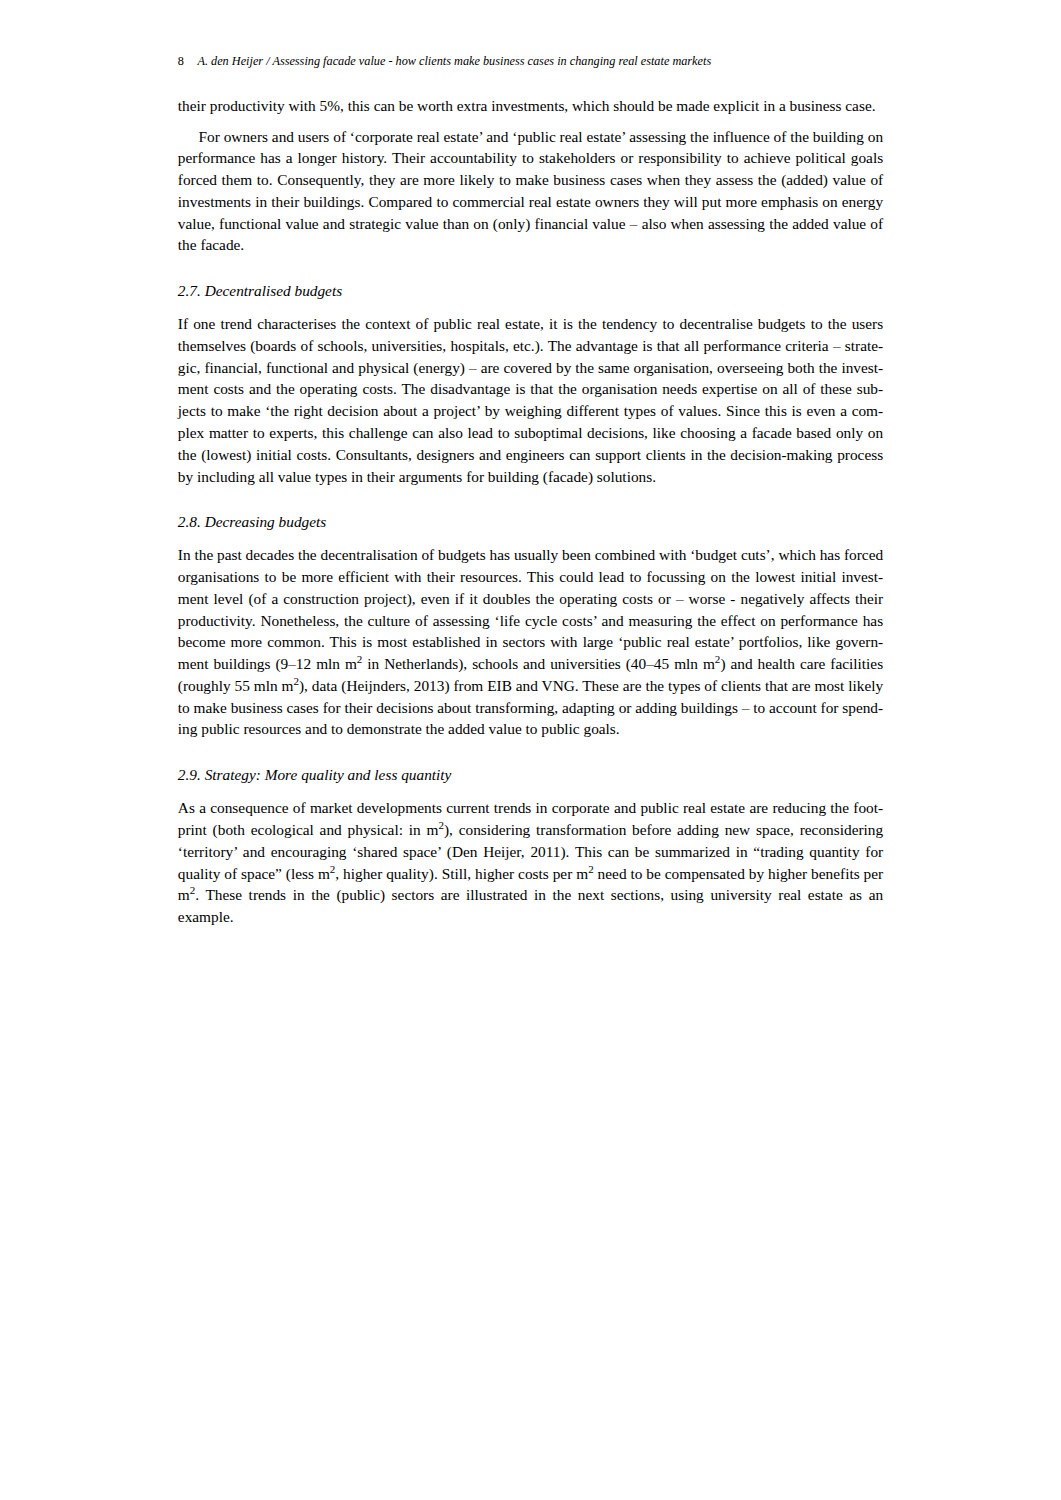8 A. den Heijer / Assessing facade value - how clients make business cases in changing real estate markets
their productivity with 5%, this can be worth extra investments, which should be made explicit in a business case.
For owners and users of ‘corporate real estate’ and ‘public real estate’ assessing the influence of the building on performance has a longer history. Their accountability to stakeholders or responsibility to achieve political goals forced them to. Consequently, they are more likely to make business cases when they assess the (added) value of investments in their buildings. Compared to commercial real estate owners they will put more emphasis on energy value, functional value and strategic value than on (only) financial value – also when assessing the added value of the facade.
2.7. Decentralised budgets
If one trend characterises the context of public real estate, it is the tendency to decentralise budgets to the users themselves (boards of schools, universities, hospitals, etc.). The advantage is that all performance criteria – strategic, financial, functional and physical (energy) – are covered by the same organisation, overseeing both the investment costs and the operating costs. The disadvantage is that the organisation needs expertise on all of these subjects to make ‘the right decision about a project’ by weighing different types of values. Since this is even a complex matter to experts, this challenge can also lead to suboptimal decisions, like choosing a facade based only on the (lowest) initial costs. Consultants, designers and engineers can support clients in the decision-making process by including all value types in their arguments for building (facade) solutions.
2.8. Decreasing budgets
In the past decades the decentralisation of budgets has usually been combined with ‘budget cuts’, which has forced organisations to be more efficient with their resources. This could lead to focussing on the lowest initial investment level (of a construction project), even if it doubles the operating costs or – worse - negatively affects their productivity. Nonetheless, the culture of assessing ‘life cycle costs’ and measuring the effect on performance has become more common. This is most established in sectors with large ‘public real estate’ portfolios, like government buildings (9–12 mln m2 in Netherlands), schools and universities (40–45 mln m2) and health care facilities (roughly 55 mln m2), data (Heijnders, 2013) from EIB and VNG. These are the types of clients that are most likely to make business cases for their decisions about transforming, adapting or adding buildings – to account for spending public resources and to demonstrate the added value to public goals.
2.9. Strategy: More quality and less quantity
As a consequence of market developments current trends in corporate and public real estate are reducing the footprint (both ecological and physical: in m2), considering transformation before adding new space, reconsidering ‘territory’ and encouraging ‘shared space’ (Den Heijer, 2011). This can be summarized in “trading quantity for quality of space” (less m2, higher quality). Still, higher costs per m2 need to be compensated by higher benefits per m2. These trends in the (public) sectors are illustrated in the next sections, using university real estate as an example.